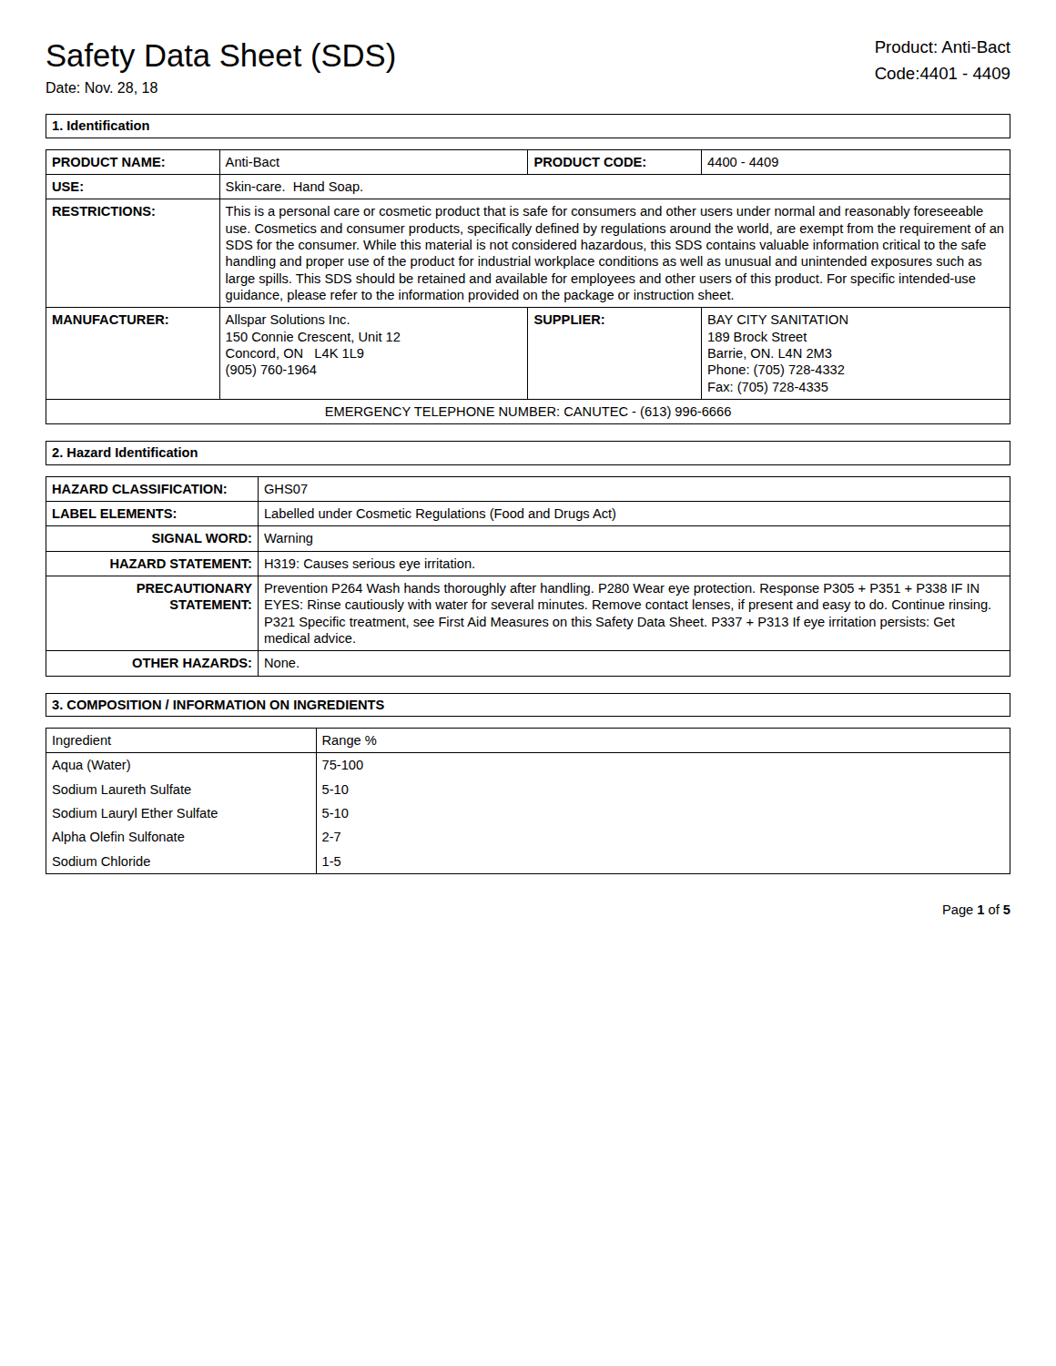Safety Data Sheet (SDS)
Date: Nov. 28, 18
Product: Anti-Bact
Code:4401 - 4409
1. Identification
| PRODUCT NAME: | Anti-Bact | PRODUCT CODE: | 4400 - 4409 |
| USE: | Skin-care. Hand Soap. |
| RESTRICTIONS: | This is a personal care or cosmetic product that is safe for consumers and other users under normal and reasonably foreseeable use. Cosmetics and consumer products, specifically defined by regulations around the world, are exempt from the requirement of an SDS for the consumer. While this material is not considered hazardous, this SDS contains valuable information critical to the safe handling and proper use of the product for industrial workplace conditions as well as unusual and unintended exposures such as large spills. This SDS should be retained and available for employees and other users of this product. For specific intended-use guidance, please refer to the information provided on the package or instruction sheet. |
| MANUFACTURER: | Allspar Solutions Inc. 150 Connie Crescent, Unit 12 Concord, ON L4K 1L9 (905) 760-1964 | SUPPLIER: | BAY CITY SANITATION 189 Brock Street Barrie, ON. L4N 2M3 Phone: (705) 728-4332 Fax: (705) 728-4335 |
| EMERGENCY TELEPHONE NUMBER: CANUTEC - (613) 996-6666 |
2. Hazard Identification
| HAZARD CLASSIFICATION: | GHS07 |
| LABEL ELEMENTS: | Labelled under Cosmetic Regulations (Food and Drugs Act) |
| SIGNAL WORD: | Warning |
| HAZARD STATEMENT: | H319: Causes serious eye irritation. |
| PRECAUTIONARY STATEMENT: | Prevention P264 Wash hands thoroughly after handling. P280 Wear eye protection. Response P305 + P351 + P338 IF IN EYES: Rinse cautiously with water for several minutes. Remove contact lenses, if present and easy to do. Continue rinsing. P321 Specific treatment, see First Aid Measures on this Safety Data Sheet. P337 + P313 If eye irritation persists: Get medical advice. |
| OTHER HAZARDS: | None. |
3. COMPOSITION / INFORMATION ON INGREDIENTS
| Ingredient | Range % |
| Aqua (Water) | 75-100 |
| Sodium Laureth Sulfate | 5-10 |
| Sodium Lauryl Ether Sulfate | 5-10 |
| Alpha Olefin Sulfonate | 2-7 |
| Sodium Chloride | 1-5 |
Page 1 of 5